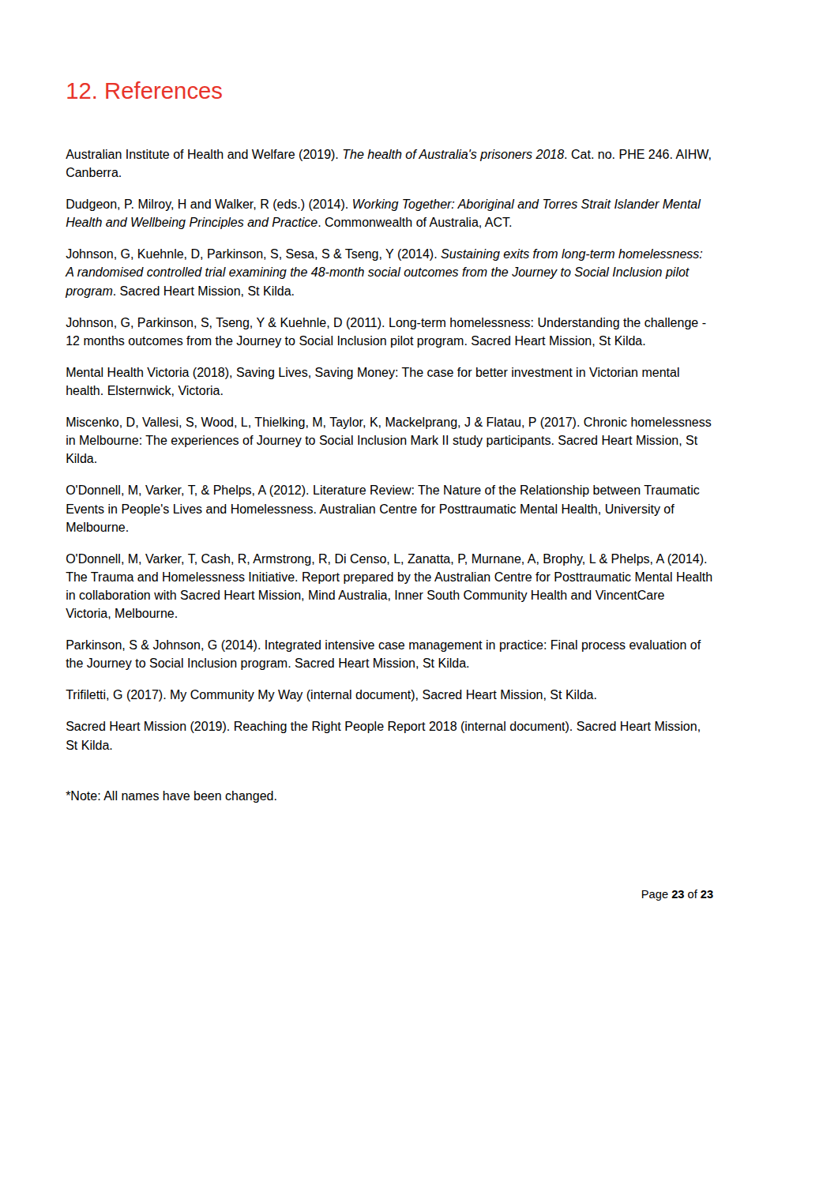12. References
Australian Institute of Health and Welfare (2019). The health of Australia's prisoners 2018. Cat. no. PHE 246. AIHW, Canberra.
Dudgeon, P. Milroy, H and Walker, R (eds.) (2014). Working Together: Aboriginal and Torres Strait Islander Mental Health and Wellbeing Principles and Practice. Commonwealth of Australia, ACT.
Johnson, G, Kuehnle, D, Parkinson, S, Sesa, S & Tseng, Y (2014). Sustaining exits from long-term homelessness: A randomised controlled trial examining the 48-month social outcomes from the Journey to Social Inclusion pilot program. Sacred Heart Mission, St Kilda.
Johnson, G, Parkinson, S, Tseng, Y & Kuehnle, D (2011). Long-term homelessness: Understanding the challenge - 12 months outcomes from the Journey to Social Inclusion pilot program. Sacred Heart Mission, St Kilda.
Mental Health Victoria (2018), Saving Lives, Saving Money: The case for better investment in Victorian mental health. Elsternwick, Victoria.
Miscenko, D, Vallesi, S, Wood, L, Thielking, M, Taylor, K, Mackelprang, J & Flatau, P (2017). Chronic homelessness in Melbourne: The experiences of Journey to Social Inclusion Mark II study participants. Sacred Heart Mission, St Kilda.
O'Donnell, M, Varker, T, & Phelps, A (2012). Literature Review: The Nature of the Relationship between Traumatic Events in People's Lives and Homelessness. Australian Centre for Posttraumatic Mental Health, University of Melbourne.
O'Donnell, M, Varker, T, Cash, R, Armstrong, R, Di Censo, L, Zanatta, P, Murnane, A, Brophy, L & Phelps, A (2014). The Trauma and Homelessness Initiative. Report prepared by the Australian Centre for Posttraumatic Mental Health in collaboration with Sacred Heart Mission, Mind Australia, Inner South Community Health and VincentCare Victoria, Melbourne.
Parkinson, S & Johnson, G (2014). Integrated intensive case management in practice: Final process evaluation of the Journey to Social Inclusion program. Sacred Heart Mission, St Kilda.
Trifiletti, G (2017). My Community My Way (internal document), Sacred Heart Mission, St Kilda.
Sacred Heart Mission (2019). Reaching the Right People Report 2018 (internal document). Sacred Heart Mission, St Kilda.
*Note: All names have been changed.
Page 23 of 23